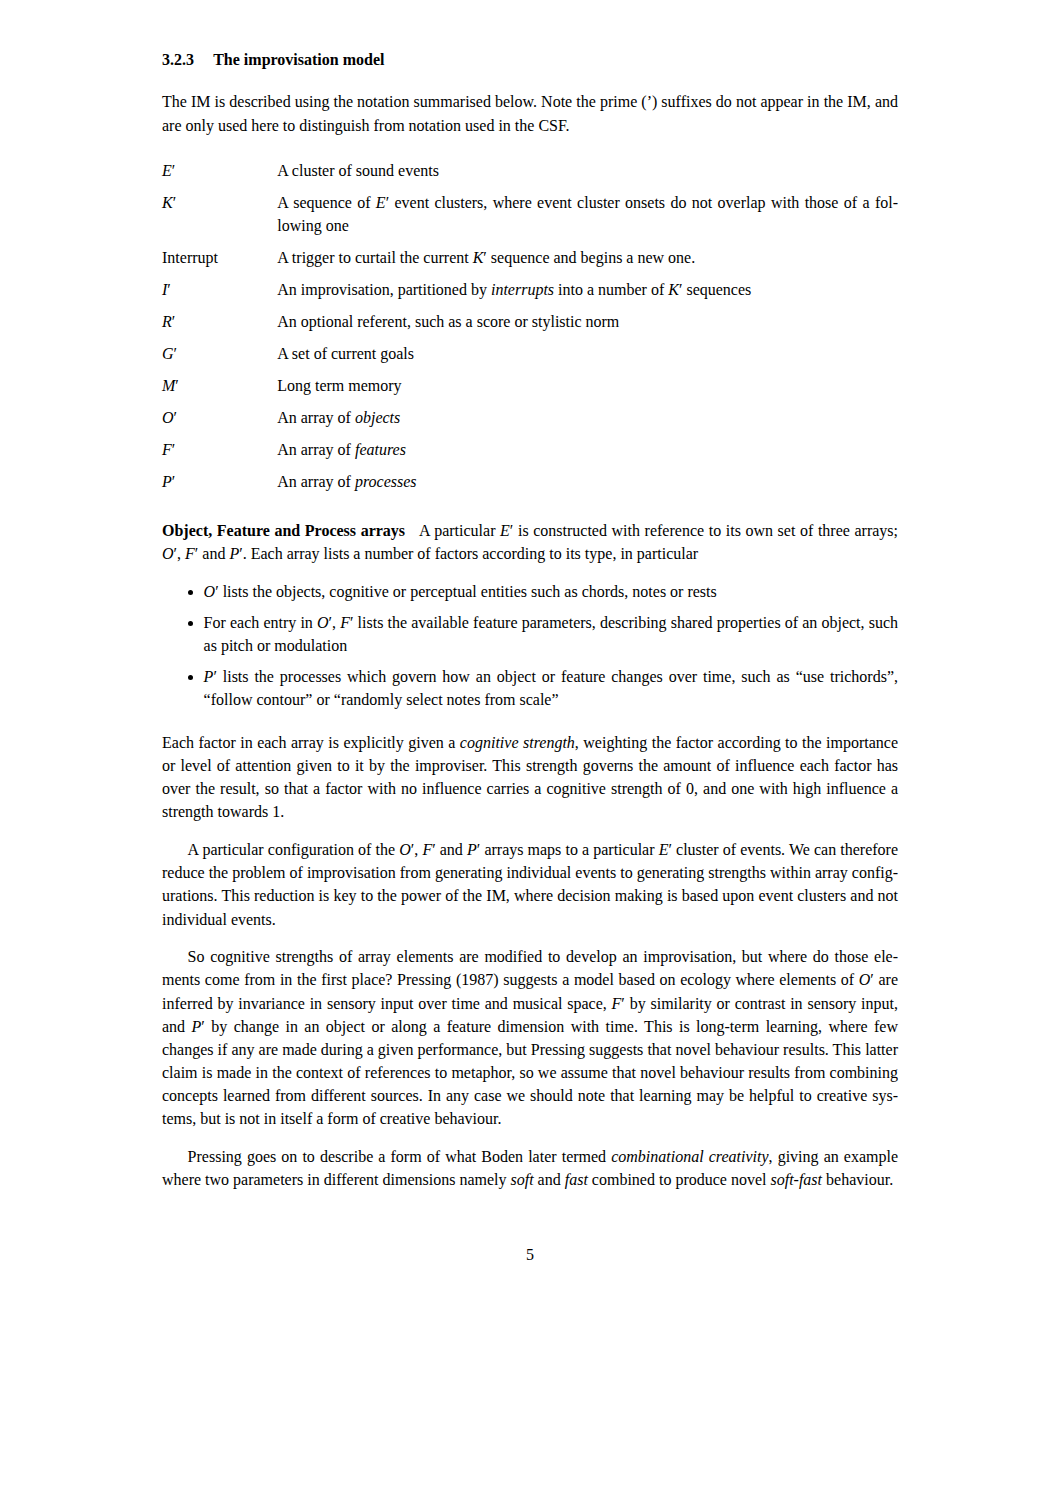3.2.3 The improvisation model
The IM is described using the notation summarised below. Note the prime (’) suffixes do not appear in the IM, and are only used here to distinguish from notation used in the CSF.
E′
A cluster of sound events
K′
A sequence of E′ event clusters, where event cluster onsets do not overlap with those of a following one
Interrupt
A trigger to curtail the current K′ sequence and begins a new one.
I′
An improvisation, partitioned by interrupts into a number of K′ sequences
R′
An optional referent, such as a score or stylistic norm
G′
A set of current goals
M′
Long term memory
O′
An array of objects
F′
An array of features
P′
An array of processes
Object, Feature and Process arrays A particular E′ is constructed with reference to its own set of three arrays; O′, F′ and P′. Each array lists a number of factors according to its type, in particular
O′ lists the objects, cognitive or perceptual entities such as chords, notes or rests
For each entry in O′, F′ lists the available feature parameters, describing shared properties of an object, such as pitch or modulation
P′ lists the processes which govern how an object or feature changes over time, such as “use trichords”, “follow contour” or “randomly select notes from scale”
Each factor in each array is explicitly given a cognitive strength, weighting the factor according to the importance or level of attention given to it by the improviser. This strength governs the amount of influence each factor has over the result, so that a factor with no influence carries a cognitive strength of 0, and one with high influence a strength towards 1.
A particular configuration of the O′, F′ and P′ arrays maps to a particular E′ cluster of events. We can therefore reduce the problem of improvisation from generating individual events to generating strengths within array configurations. This reduction is key to the power of the IM, where decision making is based upon event clusters and not individual events.
So cognitive strengths of array elements are modified to develop an improvisation, but where do those elements come from in the first place? Pressing (1987) suggests a model based on ecology where elements of O′ are inferred by invariance in sensory input over time and musical space, F′ by similarity or contrast in sensory input, and P′ by change in an object or along a feature dimension with time. This is long-term learning, where few changes if any are made during a given performance, but Pressing suggests that novel behaviour results. This latter claim is made in the context of references to metaphor, so we assume that novel behaviour results from combining concepts learned from different sources. In any case we should note that learning may be helpful to creative systems, but is not in itself a form of creative behaviour.
Pressing goes on to describe a form of what Boden later termed combinational creativity, giving an example where two parameters in different dimensions namely soft and fast combined to produce novel soft-fast behaviour.
5